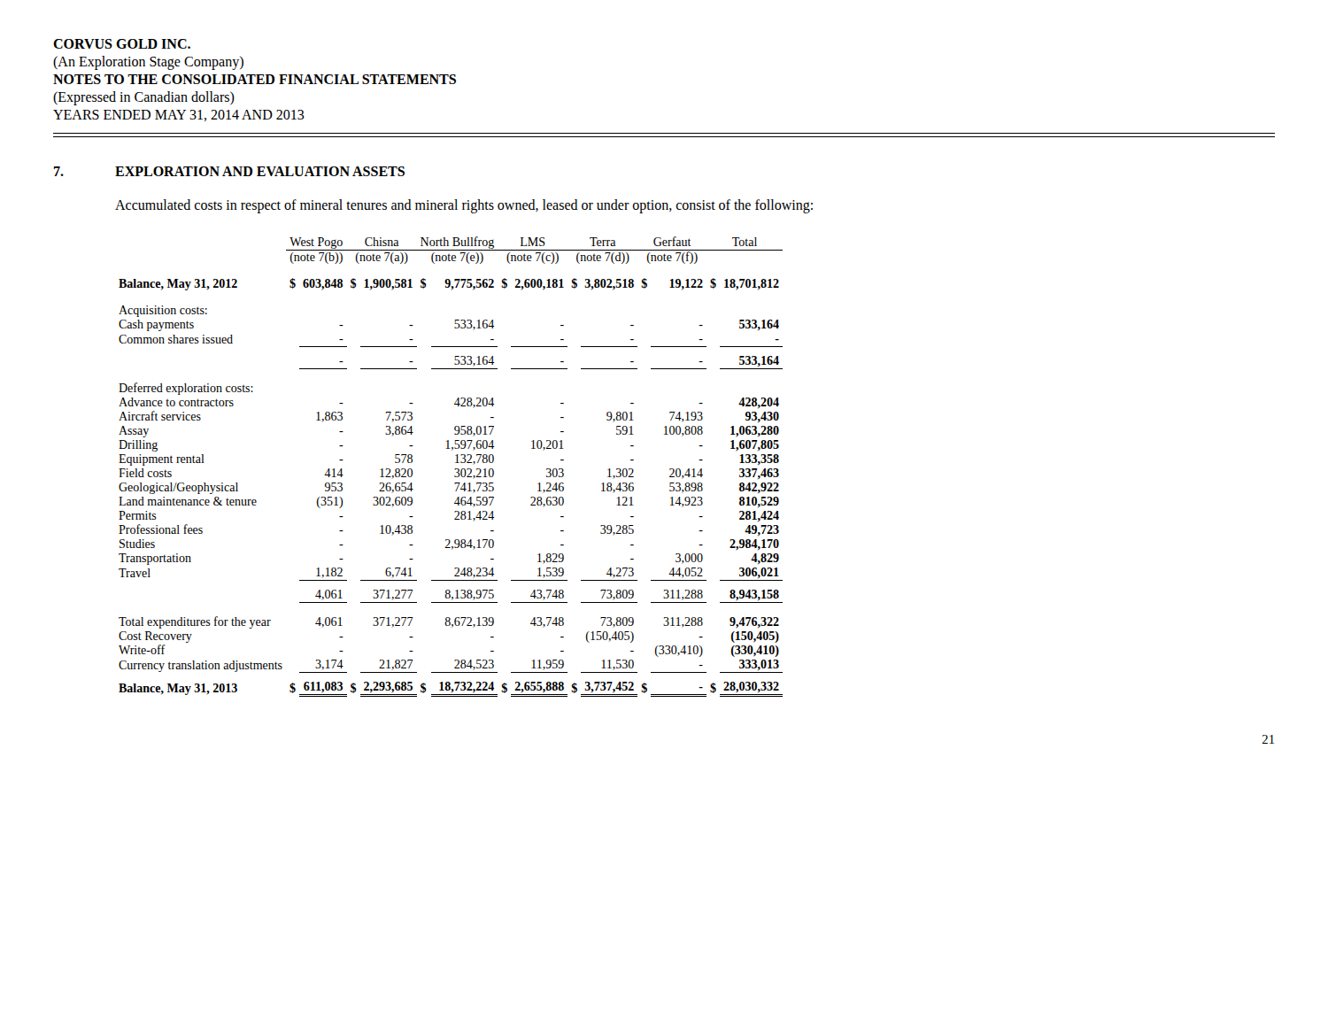CORVUS GOLD INC.
(An Exploration Stage Company)
NOTES TO THE CONSOLIDATED FINANCIAL STATEMENTS
(Expressed in Canadian dollars)
YEARS ENDED MAY 31, 2014 AND 2013
7. EXPLORATION AND EVALUATION ASSETS
Accumulated costs in respect of mineral tenures and mineral rights owned, leased or under option, consist of the following:
| | West Pogo | Chisna | North Bullfrog | LMS | Terra | Gerfaut | Total |
| | (note 7(b)) | (note 7(a)) | (note 7(e)) | (note 7(c)) | (note 7(d)) | (note 7(f)) | |
| Balance, May 31, 2012 | $ | 603,848 | $ | 1,900,581 | $ | 9,775,562 | $ | 2,600,181 | $ | 3,802,518 | $ | 19,122 | $ | 18,701,812 |
| Acquisition costs: | |
| Cash payments | | - | | - | | 533,164 | | - | | - | | - | | 533,164 |
| Common shares issued | | - | | - | | - | | - | | - | | - | | - |
| | | - | | - | | 533,164 | | - | | - | | - | | 533,164 |
| Deferred exploration costs: | |
| Advance to contractors | | - | | - | | 428,204 | | - | | - | | - | | 428,204 |
| Aircraft services | | 1,863 | | 7,573 | | - | | - | | 9,801 | | 74,193 | | 93,430 |
| Assay | | - | | 3,864 | | 958,017 | | - | | 591 | | 100,808 | | 1,063,280 |
| Drilling | | - | | - | | 1,597,604 | | 10,201 | | - | | - | | 1,607,805 |
| Equipment rental | | - | | 578 | | 132,780 | | - | | - | | - | | 133,358 |
| Field costs | | 414 | | 12,820 | | 302,210 | | 303 | | 1,302 | | 20,414 | | 337,463 |
| Geological/Geophysical | | 953 | | 26,654 | | 741,735 | | 1,246 | | 18,436 | | 53,898 | | 842,922 |
| Land maintenance & tenure | | (351) | | 302,609 | | 464,597 | | 28,630 | | 121 | | 14,923 | | 810,529 |
| Permits | | - | | - | | 281,424 | | - | | - | | - | | 281,424 |
| Professional fees | | - | | 10,438 | | - | | - | | 39,285 | | - | | 49,723 |
| Studies | | - | | - | | 2,984,170 | | - | | - | | - | | 2,984,170 |
| Transportation | | - | | - | | - | | 1,829 | | - | | 3,000 | | 4,829 |
| Travel | | 1,182 | | 6,741 | | 248,234 | | 1,539 | | 4,273 | | 44,052 | | 306,021 |
| | | 4,061 | | 371,277 | | 8,138,975 | | 43,748 | | 73,809 | | 311,288 | | 8,943,158 |
| Total expenditures for the year | | 4,061 | | 371,277 | | 8,672,139 | | 43,748 | | 73,809 | | 311,288 | | 9,476,322 |
| Cost Recovery | | - | | - | | - | | - | | (150,405) | | - | | (150,405) |
| Write-off | | - | | - | | - | | - | | - | | (330,410) | | (330,410) |
| Currency translation adjustments | | 3,174 | | 21,827 | | 284,523 | | 11,959 | | 11,530 | | - | | 333,013 |
| Balance, May 31, 2013 | $ | 611,083 | $ | 2,293,685 | $ | 18,732,224 | $ | 2,655,888 | $ | 3,737,452 | $ | - | $ | 28,030,332 |
21